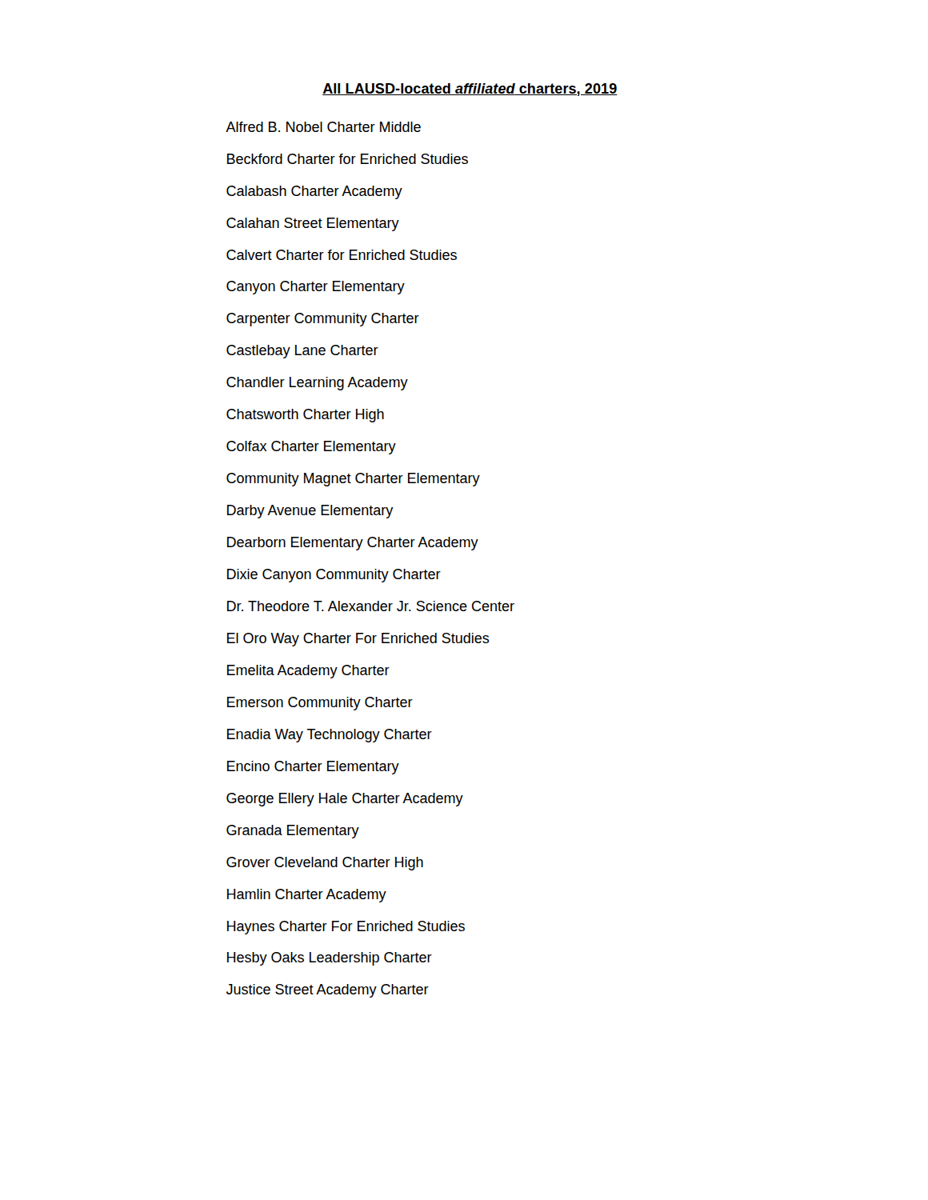All LAUSD-located affiliated charters, 2019
Alfred B. Nobel Charter Middle
Beckford Charter for Enriched Studies
Calabash Charter Academy
Calahan Street Elementary
Calvert Charter for Enriched Studies
Canyon Charter Elementary
Carpenter Community Charter
Castlebay Lane Charter
Chandler Learning Academy
Chatsworth Charter High
Colfax Charter Elementary
Community Magnet Charter Elementary
Darby Avenue Elementary
Dearborn Elementary Charter Academy
Dixie Canyon Community Charter
Dr. Theodore T. Alexander Jr. Science Center
El Oro Way Charter For Enriched Studies
Emelita Academy Charter
Emerson Community Charter
Enadia Way Technology Charter
Encino Charter Elementary
George Ellery Hale Charter Academy
Granada Elementary
Grover Cleveland Charter High
Hamlin Charter Academy
Haynes Charter For Enriched Studies
Hesby Oaks Leadership Charter
Justice Street Academy Charter